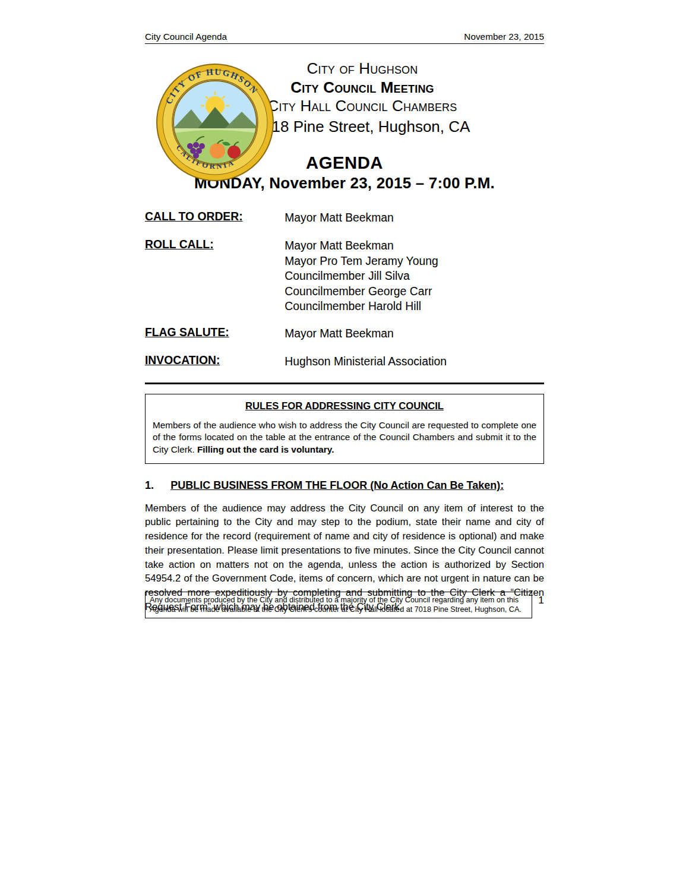City Council Agenda
November 23, 2015
CITY OF HUGHSON CALIFORNIA
City of Hughson
City Council Meeting
City Hall Council Chambers
7018 Pine Street, Hughson, CA
AGENDA
MONDAY, November 23, 2015 – 7:00 P.M.
CALL TO ORDER:
Mayor Matt Beekman
ROLL CALL:
Mayor Matt Beekman
Mayor Pro Tem Jeramy Young
Councilmember Jill Silva
Councilmember George Carr
Councilmember Harold Hill
FLAG SALUTE:
Mayor Matt Beekman
INVOCATION:
Hughson Ministerial Association
RULES FOR ADDRESSING CITY COUNCIL
Members of the audience who wish to address the City Council are requested to complete one of the forms located on the table at the entrance of the Council Chambers and submit it to the City Clerk. Filling out the card is voluntary.
1. PUBLIC BUSINESS FROM THE FLOOR (No Action Can Be Taken):
Members of the audience may address the City Council on any item of interest to the public pertaining to the City and may step to the podium, state their name and city of residence for the record (requirement of name and city of residence is optional) and make their presentation. Please limit presentations to five minutes. Since the City Council cannot take action on matters not on the agenda, unless the action is authorized by Section 54954.2 of the Government Code, items of concern, which are not urgent in nature can be resolved more expeditiously by completing and submitting to the City Clerk a “Citizen Request Form” which may be obtained from the City Clerk.
Any documents produced by the City and distributed to a majority of the City Council regarding any item on this Agenda will be made available at the City Clerk’s counter at City Hall located at 7018 Pine Street, Hughson, CA.
1